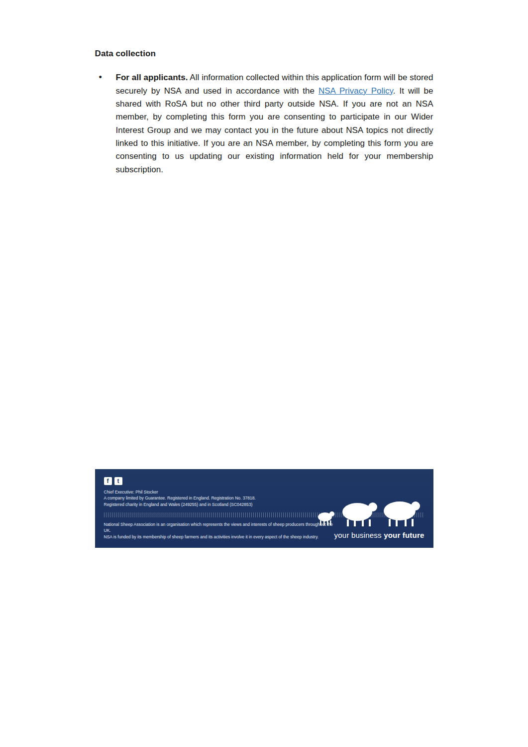Data collection
For all applicants. All information collected within this application form will be stored securely by NSA and used in accordance with the NSA Privacy Policy. It will be shared with RoSA but no other third party outside NSA. If you are not an NSA member, by completing this form you are consenting to participate in our Wider Interest Group and we may contact you in the future about NSA topics not directly linked to this initiative. If you are an NSA member, by completing this form you are consenting to us updating our existing information held for your membership subscription.
ft
Chief Executive: Phil Stocker
A company limited by Guarantee. Registered in England. Registration No. 37818.
Registered charity in England and Wales (249255) and in Scotland (SC042853)
National Sheep Association is an organisation which represents the views and interests of sheep producers throughout the UK.
NSA is funded by its membership of sheep farmers and its activities involve it in every aspect of the sheep industry.
your business your future